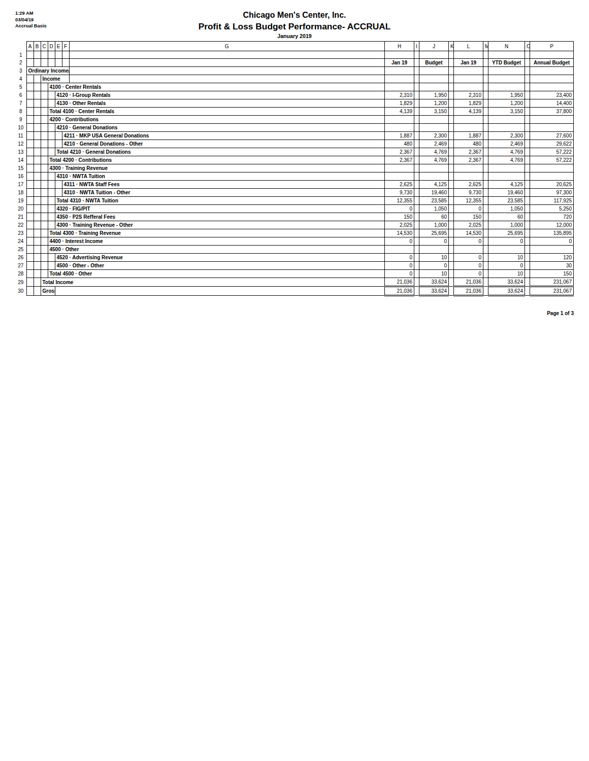1:29 AM
03/04/19
Accrual Basis
Chicago Men's Center, Inc.
Profit & Loss Budget Performance- ACCRUAL
January 2019
| | A | B | C | D | E | F | G | H | I | J | K | L | M | N | O | P |
| 1 | | | | | | | | | | | | | | | | |
| 2 | | | | | | | | Jan 19 | | Budget | | Jan 19 | | YTD Budget | | Annual Budget |
| 3 | Ordinary Income/Expense | | | | | | | | | | |
| 4 | | | Income | | | | | | | | | | |
| 5 | | | | 4100 · Center Rentals | | | | | | | | | |
| 6 | | | | | 4120 · I-Group Rentals | 2,310 | | 1,950 | | 2,310 | | 1,950 | | 23,400 |
| 7 | | | | | 4130 · Other Rentals | 1,829 | | 1,200 | | 1,829 | | 1,200 | | 14,400 |
| 8 | | | | Total 4100 · Center Rentals | 4,139 | | 3,150 | | 4,139 | | 3,150 | | 37,800 |
| 9 | | | | 4200 · Contributions | | | | | | | | | |
| 10 | | | | | 4210 · General Donations | | | | | | | | | |
| 11 | | | | | | 4211 · MKP USA General Donations | 1,887 | | 2,300 | | 1,887 | | 2,300 | | 27,600 |
| 12 | | | | | | 4210 · General Donations - Other | 480 | | 2,469 | | 480 | | 2,469 | | 29,622 |
| 13 | | | | | Total 4210 · General Donations | 2,367 | | 4,769 | | 2,367 | | 4,769 | | 57,222 |
| 14 | | | | Total 4200 · Contributions | 2,367 | | 4,769 | | 2,367 | | 4,769 | | 57,222 |
| 15 | | | | 4300 · Training Revenue | | | | | | | | | |
| 16 | | | | | 4310 · NWTA Tuition | | | | | | | | | |
| 17 | | | | | | 4311 · NWTA Staff Fees | 2,625 | | 4,125 | | 2,625 | | 4,125 | | 20,625 |
| 18 | | | | | | 4310 · NWTA Tuition - Other | 9,730 | | 19,460 | | 9,730 | | 19,460 | | 97,300 |
| 19 | | | | | Total 4310 · NWTA Tuition | 12,355 | | 23,585 | | 12,355 | | 23,585 | | 117,925 |
| 20 | | | | | 4320 · FIG/PIT | 0 | | 1,050 | | 0 | | 1,050 | | 5,250 |
| 21 | | | | | 4350 · P2S Refferal Fees | 150 | | 60 | | 150 | | 60 | | 720 |
| 22 | | | | | 4300 · Training Revenue - Other | 2,025 | | 1,000 | | 2,025 | | 1,000 | | 12,000 |
| 23 | | | | Total 4300 · Training Revenue | 14,530 | | 25,695 | | 14,530 | | 25,695 | | 135,895 |
| 24 | | | | 4400 · Interest Income | 0 | | 0 | | 0 | | 0 | | 0 |
| 25 | | | | 4500 · Other | | | | | | | | | |
| 26 | | | | | 4520 · Advertising Revenue | 0 | | 10 | | 0 | | 10 | | 120 |
| 27 | | | | | 4500 · Other - Other | 0 | | 0 | | 0 | | 0 | | 30 |
| 28 | | | | Total 4500 · Other | 0 | | 10 | | 0 | | 10 | | 150 |
| 29 | | | Total Income | 21,036 | | 33,624 | | 21,036 | | 33,624 | | 231,067 |
| 30 | | | Gross Income | | 21,036 | | 33,624 | | 21,036 | | 33,624 | | 231,067 |
Page 1 of 3